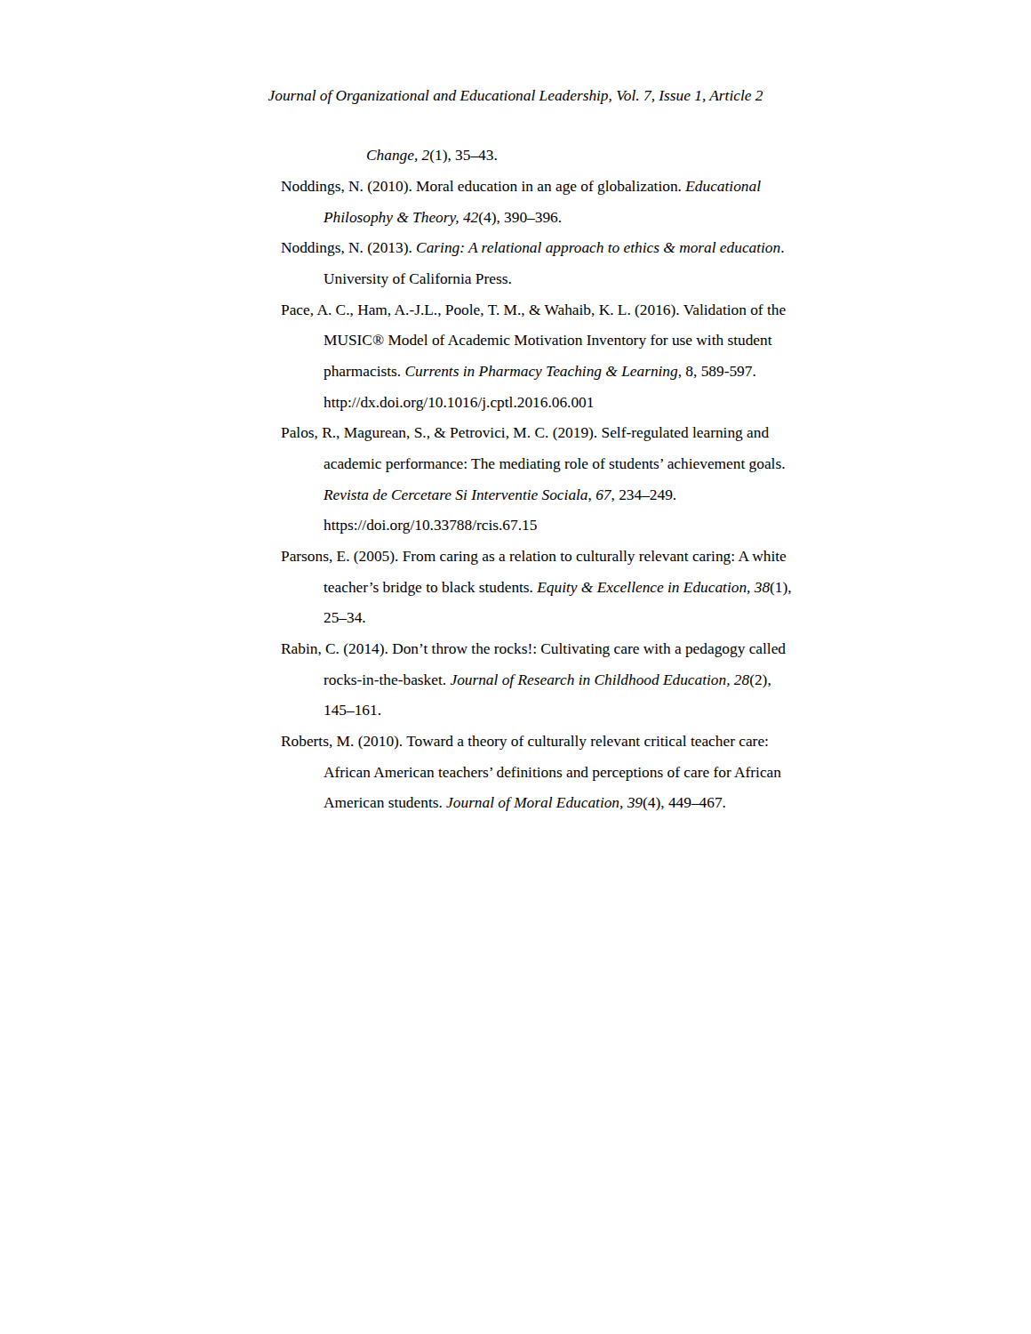Journal of Organizational and Educational Leadership, Vol. 7, Issue 1, Article 2
Change, 2(1), 35–43.
Noddings, N. (2010). Moral education in an age of globalization. Educational Philosophy & Theory, 42(4), 390–396.
Noddings, N. (2013). Caring: A relational approach to ethics & moral education. University of California Press.
Pace, A. C., Ham, A.-J.L., Poole, T. M., & Wahaib, K. L. (2016). Validation of the MUSIC® Model of Academic Motivation Inventory for use with student pharmacists. Currents in Pharmacy Teaching & Learning, 8, 589-597. http://dx.doi.org/10.1016/j.cptl.2016.06.001
Palos, R., Magurean, S., & Petrovici, M. C. (2019). Self-regulated learning and academic performance: The mediating role of students’ achievement goals. Revista de Cercetare Si Interventie Sociala, 67, 234–249. https://doi.org/10.33788/rcis.67.15
Parsons, E. (2005). From caring as a relation to culturally relevant caring: A white teacher’s bridge to black students. Equity & Excellence in Education, 38(1), 25–34.
Rabin, C. (2014). Don’t throw the rocks!: Cultivating care with a pedagogy called rocks-in-the-basket. Journal of Research in Childhood Education, 28(2), 145–161.
Roberts, M. (2010). Toward a theory of culturally relevant critical teacher care: African American teachers’ definitions and perceptions of care for African American students. Journal of Moral Education, 39(4), 449–467.